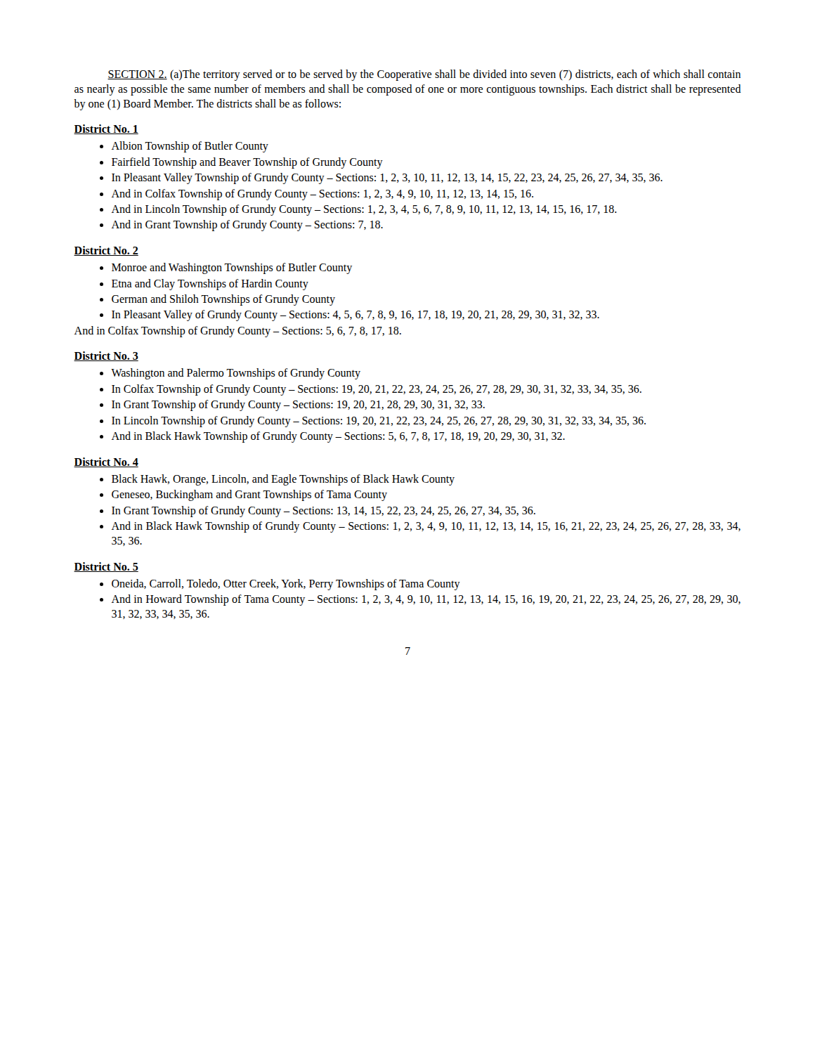SECTION 2. (a)The territory served or to be served by the Cooperative shall be divided into seven (7) districts, each of which shall contain as nearly as possible the same number of members and shall be composed of one or more contiguous townships. Each district shall be represented by one (1) Board Member. The districts shall be as follows:
District No. 1
Albion Township of Butler County
Fairfield Township and Beaver Township of Grundy County
In Pleasant Valley Township of Grundy County – Sections: 1, 2, 3, 10, 11, 12, 13, 14, 15, 22, 23, 24, 25, 26, 27, 34, 35, 36.
And in Colfax Township of Grundy County – Sections: 1, 2, 3, 4, 9, 10, 11, 12, 13, 14, 15, 16.
And in Lincoln Township of Grundy County – Sections: 1, 2, 3, 4, 5, 6, 7, 8, 9, 10, 11, 12, 13, 14, 15, 16, 17, 18.
And in Grant Township of Grundy County – Sections: 7, 18.
District No. 2
Monroe and Washington Townships of Butler County
Etna and Clay Townships of Hardin County
German and Shiloh Townships of Grundy County
In Pleasant Valley of Grundy County – Sections: 4, 5, 6, 7, 8, 9, 16, 17, 18, 19, 20, 21, 28, 29, 30, 31, 32, 33.
And in Colfax Township of Grundy County – Sections: 5, 6, 7, 8, 17, 18.
District No. 3
Washington and Palermo Townships of Grundy County
In Colfax Township of Grundy County – Sections: 19, 20, 21, 22, 23, 24, 25, 26, 27, 28, 29, 30, 31, 32, 33, 34, 35, 36.
In Grant Township of Grundy County – Sections: 19, 20, 21, 28, 29, 30, 31, 32, 33.
In Lincoln Township of Grundy County – Sections: 19, 20, 21, 22, 23, 24, 25, 26, 27, 28, 29, 30, 31, 32, 33, 34, 35, 36.
And in Black Hawk Township of Grundy County – Sections: 5, 6, 7, 8, 17, 18, 19, 20, 29, 30, 31, 32.
District No. 4
Black Hawk, Orange, Lincoln, and Eagle Townships of Black Hawk County
Geneseo, Buckingham and Grant Townships of Tama County
In Grant Township of Grundy County – Sections: 13, 14, 15, 22, 23, 24, 25, 26, 27, 34, 35, 36.
And in Black Hawk Township of Grundy County – Sections: 1, 2, 3, 4, 9, 10, 11, 12, 13, 14, 15, 16, 21, 22, 23, 24, 25, 26, 27, 28, 33, 34, 35, 36.
District No. 5
Oneida, Carroll, Toledo, Otter Creek, York, Perry Townships of Tama County
And in Howard Township of Tama County – Sections: 1, 2, 3, 4, 9, 10, 11, 12, 13, 14, 15, 16, 19, 20, 21, 22, 23, 24, 25, 26, 27, 28, 29, 30, 31, 32, 33, 34, 35, 36.
7